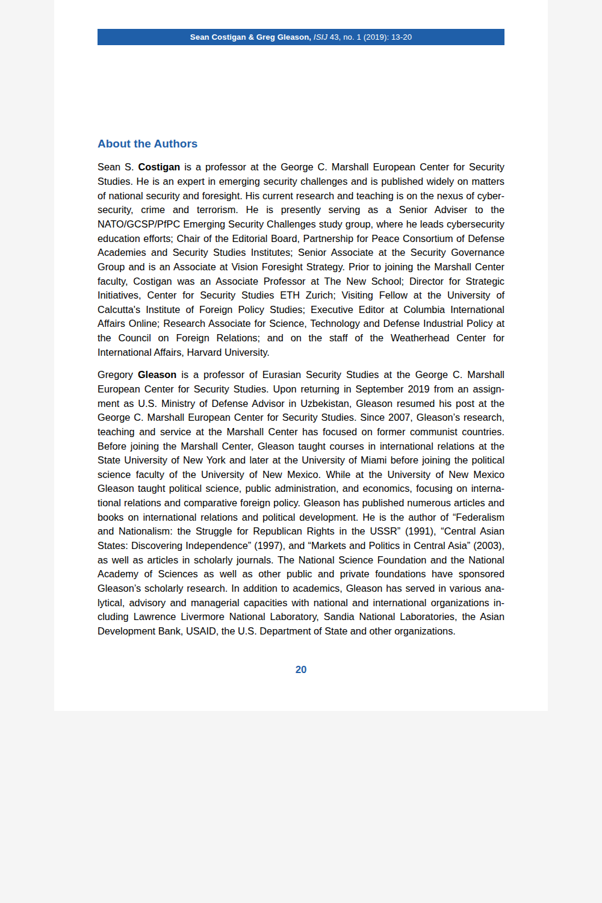Sean Costigan & Greg Gleason, ISIJ 43, no. 1 (2019): 13-20
About the Authors
Sean S. Costigan is a professor at the George C. Marshall European Center for Security Studies. He is an expert in emerging security challenges and is published widely on matters of national security and foresight. His current research and teaching is on the nexus of cybersecurity, crime and terrorism. He is presently serving as a Senior Adviser to the NATO/GCSP/PfPC Emerging Security Challenges study group, where he leads cybersecurity education efforts; Chair of the Editorial Board, Partnership for Peace Consortium of Defense Academies and Security Studies Institutes; Senior Associate at the Security Governance Group and is an Associate at Vision Foresight Strategy. Prior to joining the Marshall Center faculty, Costigan was an Associate Professor at The New School; Director for Strategic Initiatives, Center for Security Studies ETH Zurich; Visiting Fellow at the University of Calcutta's Institute of Foreign Policy Studies; Executive Editor at Columbia International Affairs Online; Research Associate for Science, Technology and Defense Industrial Policy at the Council on Foreign Relations; and on the staff of the Weatherhead Center for International Affairs, Harvard University.
Gregory Gleason is a professor of Eurasian Security Studies at the George C. Marshall European Center for Security Studies. Upon returning in September 2019 from an assignment as U.S. Ministry of Defense Advisor in Uzbekistan, Gleason resumed his post at the George C. Marshall European Center for Security Studies. Since 2007, Gleason’s research, teaching and service at the Marshall Center has focused on former communist countries. Before joining the Marshall Center, Gleason taught courses in international relations at the State University of New York and later at the University of Miami before joining the political science faculty of the University of New Mexico. While at the University of New Mexico Gleason taught political science, public administration, and economics, focusing on international relations and comparative foreign policy. Gleason has published numerous articles and books on international relations and political development. He is the author of “Federalism and Nationalism: the Struggle for Republican Rights in the USSR” (1991), “Central Asian States: Discovering Independence” (1997), and “Markets and Politics in Central Asia” (2003), as well as articles in scholarly journals. The National Science Foundation and the National Academy of Sciences as well as other public and private foundations have sponsored Gleason’s scholarly research. In addition to academics, Gleason has served in various analytical, advisory and managerial capacities with national and international organizations including Lawrence Livermore National Laboratory, Sandia National Laboratories, the Asian Development Bank, USAID, the U.S. Department of State and other organizations.
20